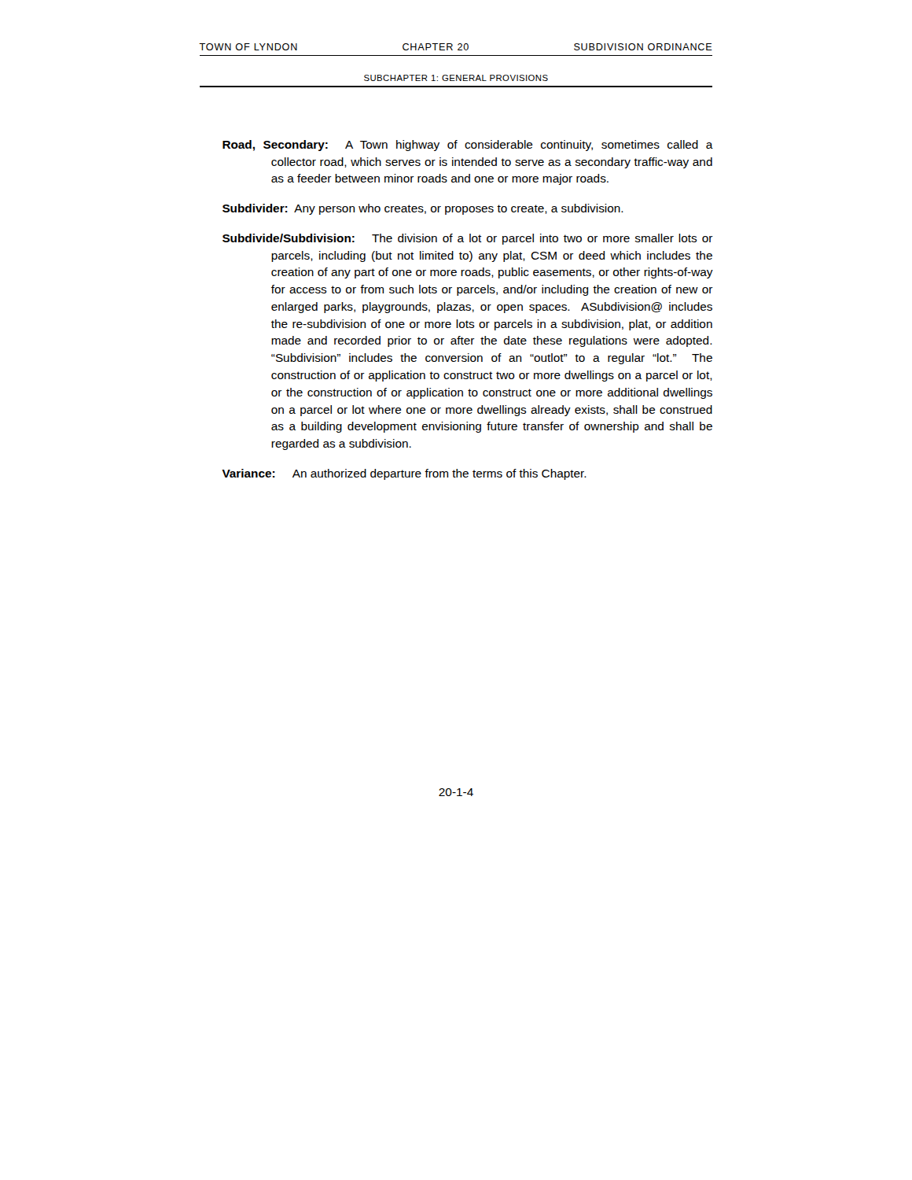TOWN OF LYNDON
CHAPTER 20
SUBDIVISION ORDINANCE
SUBCHAPTER 1: GENERAL PROVISIONS
Road, Secondary: A Town highway of considerable continuity, sometimes called a collector road, which serves or is intended to serve as a secondary traffic-way and as a feeder between minor roads and one or more major roads.
Subdivider: Any person who creates, or proposes to create, a subdivision.
Subdivide/Subdivision: The division of a lot or parcel into two or more smaller lots or parcels, including (but not limited to) any plat, CSM or deed which includes the creation of any part of one or more roads, public easements, or other rights-of-way for access to or from such lots or parcels, and/or including the creation of new or enlarged parks, playgrounds, plazas, or open spaces. ASubdivision@ includes the re-subdivision of one or more lots or parcels in a subdivision, plat, or addition made and recorded prior to or after the date these regulations were adopted. “Subdivision” includes the conversion of an “outlot” to a regular “lot.” The construction of or application to construct two or more dwellings on a parcel or lot, or the construction of or application to construct one or more additional dwellings on a parcel or lot where one or more dwellings already exists, shall be construed as a building development envisioning future transfer of ownership and shall be regarded as a subdivision.
Variance: An authorized departure from the terms of this Chapter.
20-1-4